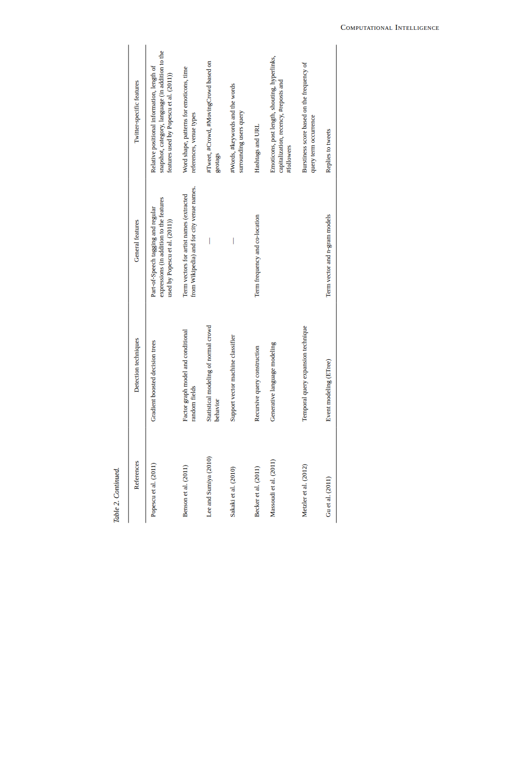Computational Intelligence
Table 2. Continued.
| References | Detection techniques | General features | Twitter-specific features |
| --- | --- | --- | --- |
| Popescu et al. (2011) | Gradient boosted decision trees | Part-of-Speech tagging and regular expressions (in addition to the features used by Popescu et al. (2011)) | Relative positional information, length of snapshot, category, language (in addition to the features used by Popescu et al. (2011)) |
| Benson et al. (2011) | Factor graph model and conditional random fields | Term vectors for artist names (extracted from Wikipedia) and for city venue names. | Word shape, patterns for emoticons, time references, venue types |
| Lee and Sumiya (2010) | Statistical modeling of normal crowd behavior | — | #Tweet, #Crowd, #MovingCrowd based on geotags |
| Sakaki et al. (2010) | Support vector machine classifier | — | #Words, #keywords and the words surrounding users query |
| Becker et al. (2011) | Recursive query construction | Term frequency and co-location | Hashtags and URL |
| Massoudi et al. (2011) | Generative language modeling | | Emoticons, post length, shouting, hyperlinks, capitalization, recency, #reposts and #followers |
| Metzler et al. (2012) | Temporal query expansion technique | | Burstiness score based on the frequency of query term occurrence |
| Gu et al. (2011) | Event modeling (ETree) | Term vector and n-gram models | Replies to tweets |